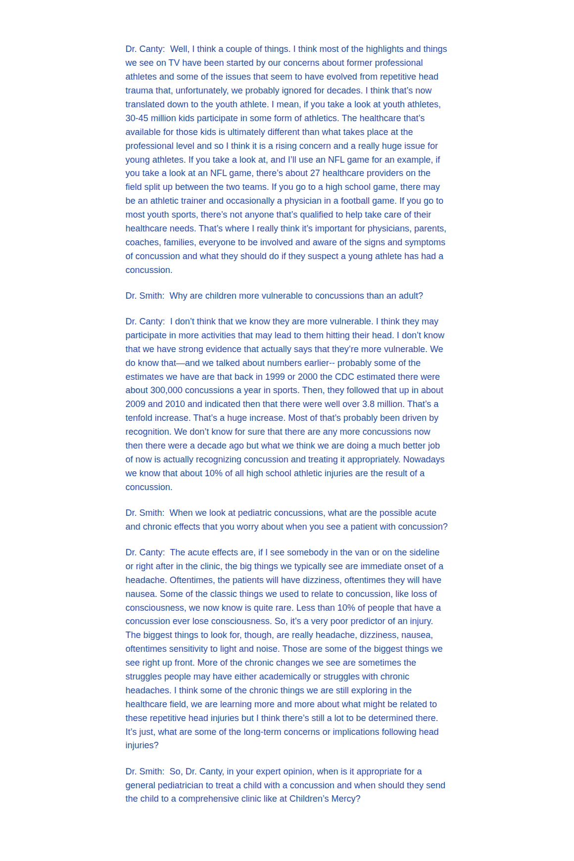Dr. Canty: Well, I think a couple of things. I think most of the highlights and things we see on TV have been started by our concerns about former professional athletes and some of the issues that seem to have evolved from repetitive head trauma that, unfortunately, we probably ignored for decades. I think that’s now translated down to the youth athlete. I mean, if you take a look at youth athletes, 30-45 million kids participate in some form of athletics. The healthcare that’s available for those kids is ultimately different than what takes place at the professional level and so I think it is a rising concern and a really huge issue for young athletes. If you take a look at, and I’ll use an NFL game for an example, if you take a look at an NFL game, there’s about 27 healthcare providers on the field split up between the two teams. If you go to a high school game, there may be an athletic trainer and occasionally a physician in a football game. If you go to most youth sports, there’s not anyone that’s qualified to help take care of their healthcare needs. That’s where I really think it’s important for physicians, parents, coaches, families, everyone to be involved and aware of the signs and symptoms of concussion and what they should do if they suspect a young athlete has had a concussion.
Dr. Smith: Why are children more vulnerable to concussions than an adult?
Dr. Canty: I don’t think that we know they are more vulnerable. I think they may participate in more activities that may lead to them hitting their head. I don’t know that we have strong evidence that actually says that they’re more vulnerable. We do know that—and we talked about numbers earlier-- probably some of the estimates we have are that back in 1999 or 2000 the CDC estimated there were about 300,000 concussions a year in sports. Then, they followed that up in about 2009 and 2010 and indicated then that there were well over 3.8 million. That’s a tenfold increase. That’s a huge increase. Most of that’s probably been driven by recognition. We don’t know for sure that there are any more concussions now then there were a decade ago but what we think we are doing a much better job of now is actually recognizing concussion and treating it appropriately. Nowadays we know that about 10% of all high school athletic injuries are the result of a concussion.
Dr. Smith: When we look at pediatric concussions, what are the possible acute and chronic effects that you worry about when you see a patient with concussion?
Dr. Canty: The acute effects are, if I see somebody in the van or on the sideline or right after in the clinic, the big things we typically see are immediate onset of a headache. Oftentimes, the patients will have dizziness, oftentimes they will have nausea. Some of the classic things we used to relate to concussion, like loss of consciousness, we now know is quite rare. Less than 10% of people that have a concussion ever lose consciousness. So, it’s a very poor predictor of an injury. The biggest things to look for, though, are really headache, dizziness, nausea, oftentimes sensitivity to light and noise. Those are some of the biggest things we see right up front. More of the chronic changes we see are sometimes the struggles people may have either academically or struggles with chronic headaches. I think some of the chronic things we are still exploring in the healthcare field, we are learning more and more about what might be related to these repetitive head injuries but I think there’s still a lot to be determined there. It’s just, what are some of the long-term concerns or implications following head injuries?
Dr. Smith: So, Dr. Canty, in your expert opinion, when is it appropriate for a general pediatrician to treat a child with a concussion and when should they send the child to a comprehensive clinic like at Children’s Mercy?